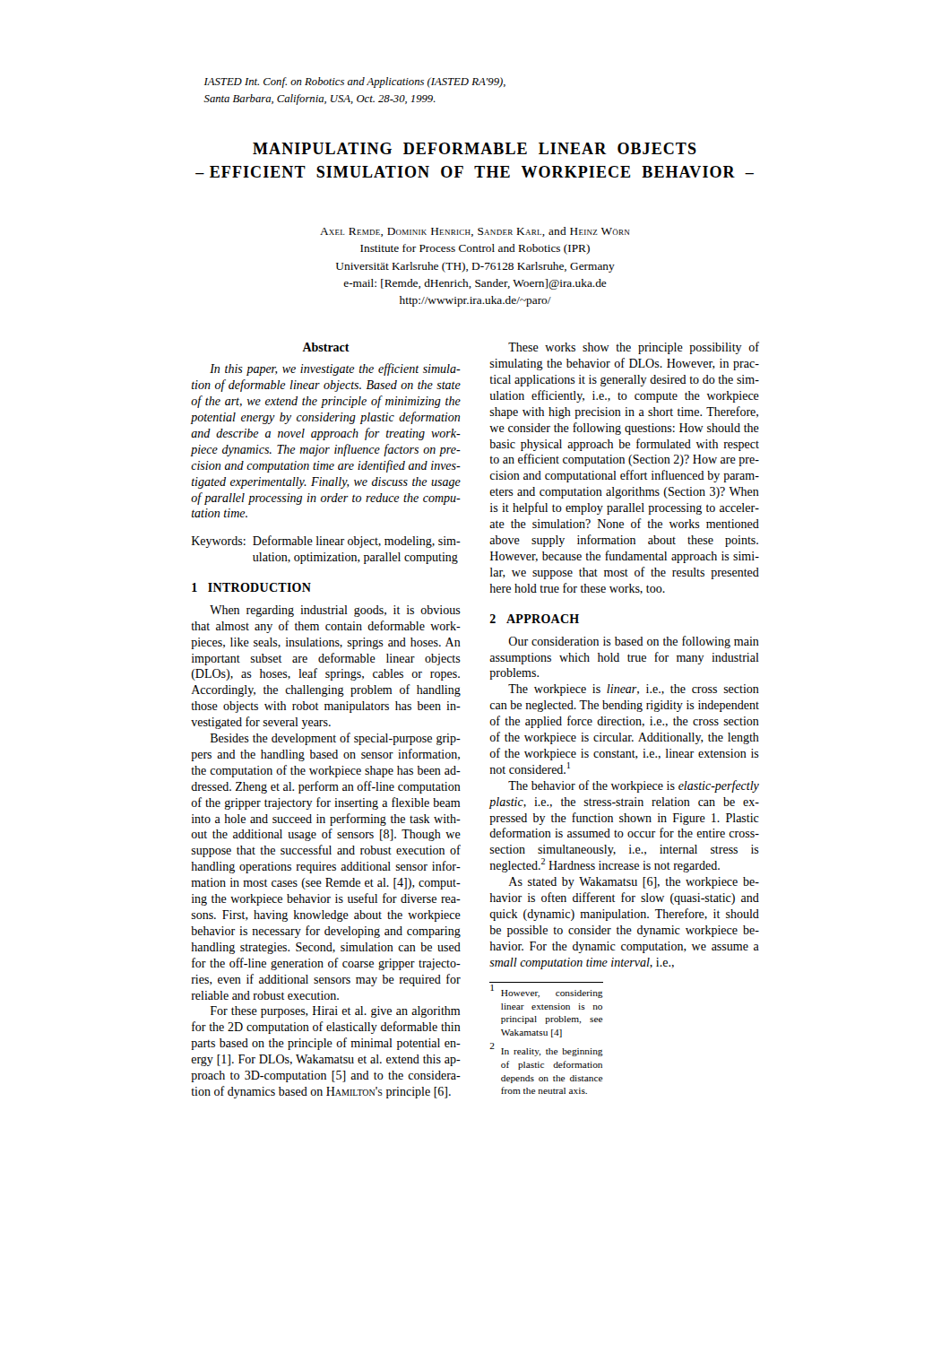IASTED Int. Conf. on Robotics and Applications (IASTED RA'99),
Santa Barbara, California, USA, Oct. 28-30, 1999.
Manipulating Deformable Linear Objects
– Efficient Simulation of the Workpiece Behavior –
Axel Remde, Dominik Henrich, Sander Karl, and Heinz Wörn
Institute for Process Control and Robotics (IPR)
Universität Karlsruhe (TH), D-76128 Karlsruhe, Germany
e-mail: [Remde, dHenrich, Sander, Woern]@ira.uka.de
http://wwwipr.ira.uka.de/~paro/
Abstract
In this paper, we investigate the efficient simulation of deformable linear objects. Based on the state of the art, we extend the principle of minimizing the potential energy by considering plastic deformation and describe a novel approach for treating workpiece dynamics. The major influence factors on precision and computation time are identified and investigated experimentally. Finally, we discuss the usage of parallel processing in order to reduce the computation time.
Keywords: Deformable linear object, modeling, simulation, optimization, parallel computing
1 Introduction
When regarding industrial goods, it is obvious that almost any of them contain deformable workpieces, like seals, insulations, springs and hoses. An important subset are deformable linear objects (DLOs), as hoses, leaf springs, cables or ropes. Accordingly, the challenging problem of handling those objects with robot manipulators has been investigated for several years.
Besides the development of special-purpose grippers and the handling based on sensor information, the computation of the workpiece shape has been addressed. Zheng et al. perform an off-line computation of the gripper trajectory for inserting a flexible beam into a hole and succeed in performing the task without the additional usage of sensors [8]. Though we suppose that the successful and robust execution of handling operations requires additional sensor information in most cases (see Remde et al. [4]), computing the workpiece behavior is useful for diverse reasons. First, having knowledge about the workpiece behavior is necessary for developing and comparing handling strategies. Second, simulation can be used for the off-line generation of coarse gripper trajectories, even if additional sensors may be required for reliable and robust execution.
For these purposes, Hirai et al. give an algorithm for the 2D computation of elastically deformable thin parts based on the principle of minimal potential energy [1]. For DLOs, Wakamatsu et al. extend this approach to 3D-computation [5] and to the consideration of dynamics based on Hamilton's principle [6].
These works show the principle possibility of simulating the behavior of DLOs. However, in practical applications it is generally desired to do the simulation efficiently, i.e., to compute the workpiece shape with high precision in a short time. Therefore, we consider the following questions: How should the basic physical approach be formulated with respect to an efficient computation (Section 2)? How are precision and computational effort influenced by parameters and computation algorithms (Section 3)? When is it helpful to employ parallel processing to accelerate the simulation? None of the works mentioned above supply information about these points. However, because the fundamental approach is similar, we suppose that most of the results presented here hold true for these works, too.
2 Approach
Our consideration is based on the following main assumptions which hold true for many industrial problems.
The workpiece is linear, i.e., the cross section can be neglected. The bending rigidity is independent of the applied force direction, i.e., the cross section of the workpiece is circular. Additionally, the length of the workpiece is constant, i.e., linear extension is not considered.1
The behavior of the workpiece is elastic-perfectly plastic, i.e., the stress-strain relation can be expressed by the function shown in Figure 1. Plastic deformation is assumed to occur for the entire cross-section simultaneously, i.e., internal stress is neglected.2 Hardness increase is not regarded.
As stated by Wakamatsu [6], the workpiece behavior is often different for slow (quasi-static) and quick (dynamic) manipulation. Therefore, it should be possible to consider the dynamic workpiece behavior. For the dynamic computation, we assume a small computation time interval, i.e.,
1 However, considering linear extension is no principal problem, see Wakamatsu [4]
2 In reality, the beginning of plastic deformation depends on the distance from the neutral axis.